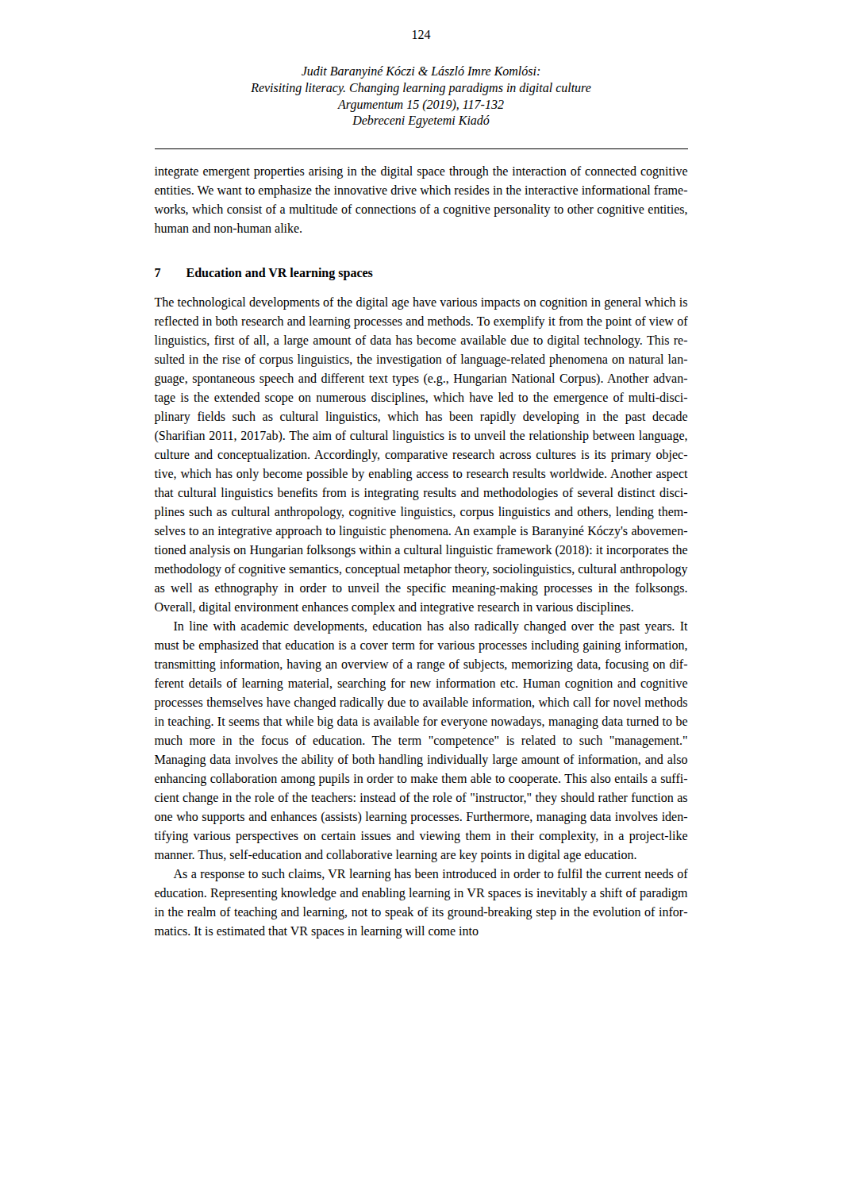124
Judit Baranyiné Kóczi & László Imre Komlósi:
Revisiting literacy. Changing learning paradigms in digital culture
Argumentum 15 (2019), 117-132
Debreceni Egyetemi Kiadó
integrate emergent properties arising in the digital space through the interaction of connected cognitive entities. We want to emphasize the innovative drive which resides in the interactive informational frameworks, which consist of a multitude of connections of a cognitive personality to other cognitive entities, human and non-human alike.
7 Education and VR learning spaces
The technological developments of the digital age have various impacts on cognition in general which is reflected in both research and learning processes and methods. To exemplify it from the point of view of linguistics, first of all, a large amount of data has become available due to digital technology. This resulted in the rise of corpus linguistics, the investigation of language-related phenomena on natural language, spontaneous speech and different text types (e.g., Hungarian National Corpus). Another advantage is the extended scope on numerous disciplines, which have led to the emergence of multi-disciplinary fields such as cultural linguistics, which has been rapidly developing in the past decade (Sharifian 2011, 2017ab). The aim of cultural linguistics is to unveil the relationship between language, culture and conceptualization. Accordingly, comparative research across cultures is its primary objective, which has only become possible by enabling access to research results worldwide. Another aspect that cultural linguistics benefits from is integrating results and methodologies of several distinct disciplines such as cultural anthropology, cognitive linguistics, corpus linguistics and others, lending themselves to an integrative approach to linguistic phenomena. An example is Baranyiné Kóczy's abovementioned analysis on Hungarian folksongs within a cultural linguistic framework (2018): it incorporates the methodology of cognitive semantics, conceptual metaphor theory, sociolinguistics, cultural anthropology as well as ethnography in order to unveil the specific meaning-making processes in the folksongs. Overall, digital environment enhances complex and integrative research in various disciplines.
In line with academic developments, education has also radically changed over the past years. It must be emphasized that education is a cover term for various processes including gaining information, transmitting information, having an overview of a range of subjects, memorizing data, focusing on different details of learning material, searching for new information etc. Human cognition and cognitive processes themselves have changed radically due to available information, which call for novel methods in teaching. It seems that while big data is available for everyone nowadays, managing data turned to be much more in the focus of education. The term "competence" is related to such "management." Managing data involves the ability of both handling individually large amount of information, and also enhancing collaboration among pupils in order to make them able to cooperate. This also entails a sufficient change in the role of the teachers: instead of the role of "instructor," they should rather function as one who supports and enhances (assists) learning processes. Furthermore, managing data involves identifying various perspectives on certain issues and viewing them in their complexity, in a project-like manner. Thus, self-education and collaborative learning are key points in digital age education.
As a response to such claims, VR learning has been introduced in order to fulfil the current needs of education. Representing knowledge and enabling learning in VR spaces is inevitably a shift of paradigm in the realm of teaching and learning, not to speak of its ground-breaking step in the evolution of informatics. It is estimated that VR spaces in learning will come into